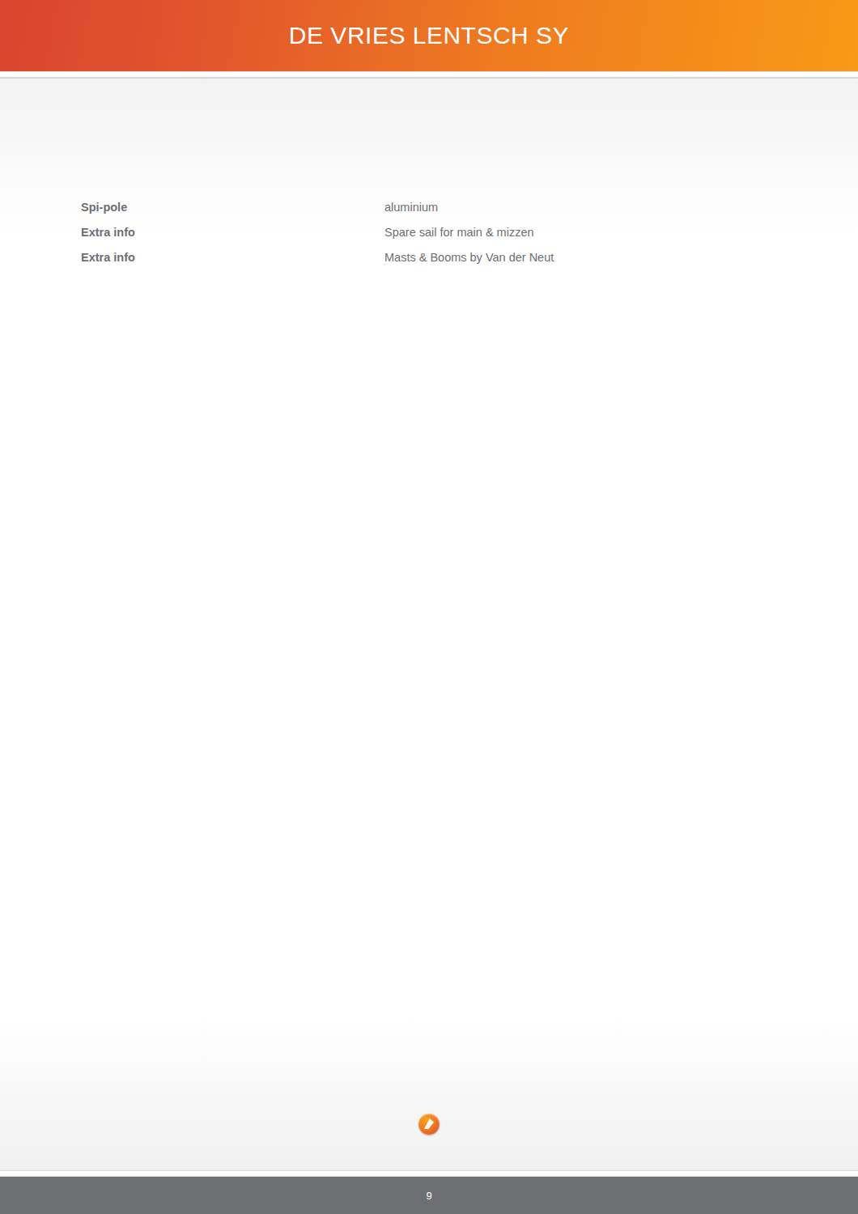DE VRIES LENTSCH SY
| Spi-pole | aluminium |
| Extra info | Spare sail for main & mizzen |
| Extra info | Masts & Booms by Van der Neut |
9